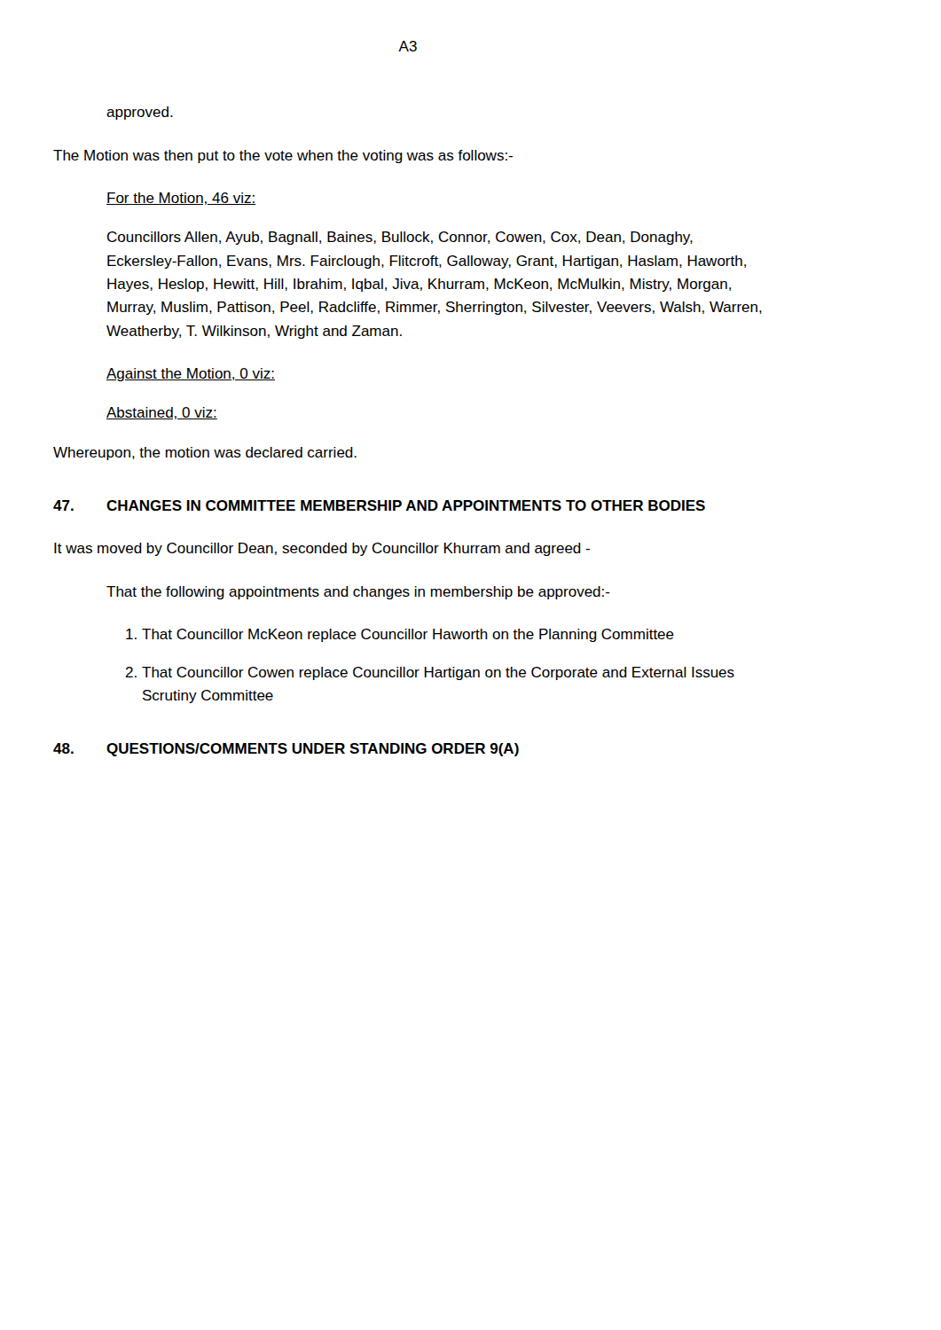A3
approved.
The Motion was then put to the vote when the voting was as follows:-
For the Motion, 46 viz:
Councillors Allen, Ayub, Bagnall, Baines, Bullock, Connor, Cowen, Cox, Dean, Donaghy, Eckersley-Fallon, Evans, Mrs. Fairclough, Flitcroft, Galloway, Grant, Hartigan, Haslam, Haworth, Hayes, Heslop, Hewitt, Hill, Ibrahim, Iqbal, Jiva, Khurram, McKeon, McMulkin, Mistry, Morgan, Murray, Muslim, Pattison, Peel, Radcliffe, Rimmer, Sherrington, Silvester, Veevers, Walsh, Warren, Weatherby, T. Wilkinson, Wright and Zaman.
Against the Motion, 0 viz:
Abstained, 0 viz:
Whereupon, the motion was declared carried.
47. Changes in Committee Membership and Appointments to Other Bodies
It was moved by Councillor Dean, seconded by Councillor Khurram and agreed -
That the following appointments and changes in membership be approved:-
That Councillor McKeon replace Councillor Haworth on the Planning Committee
That Councillor Cowen replace Councillor Hartigan on the Corporate and External Issues Scrutiny Committee
48. Questions/Comments Under Standing Order 9(a)